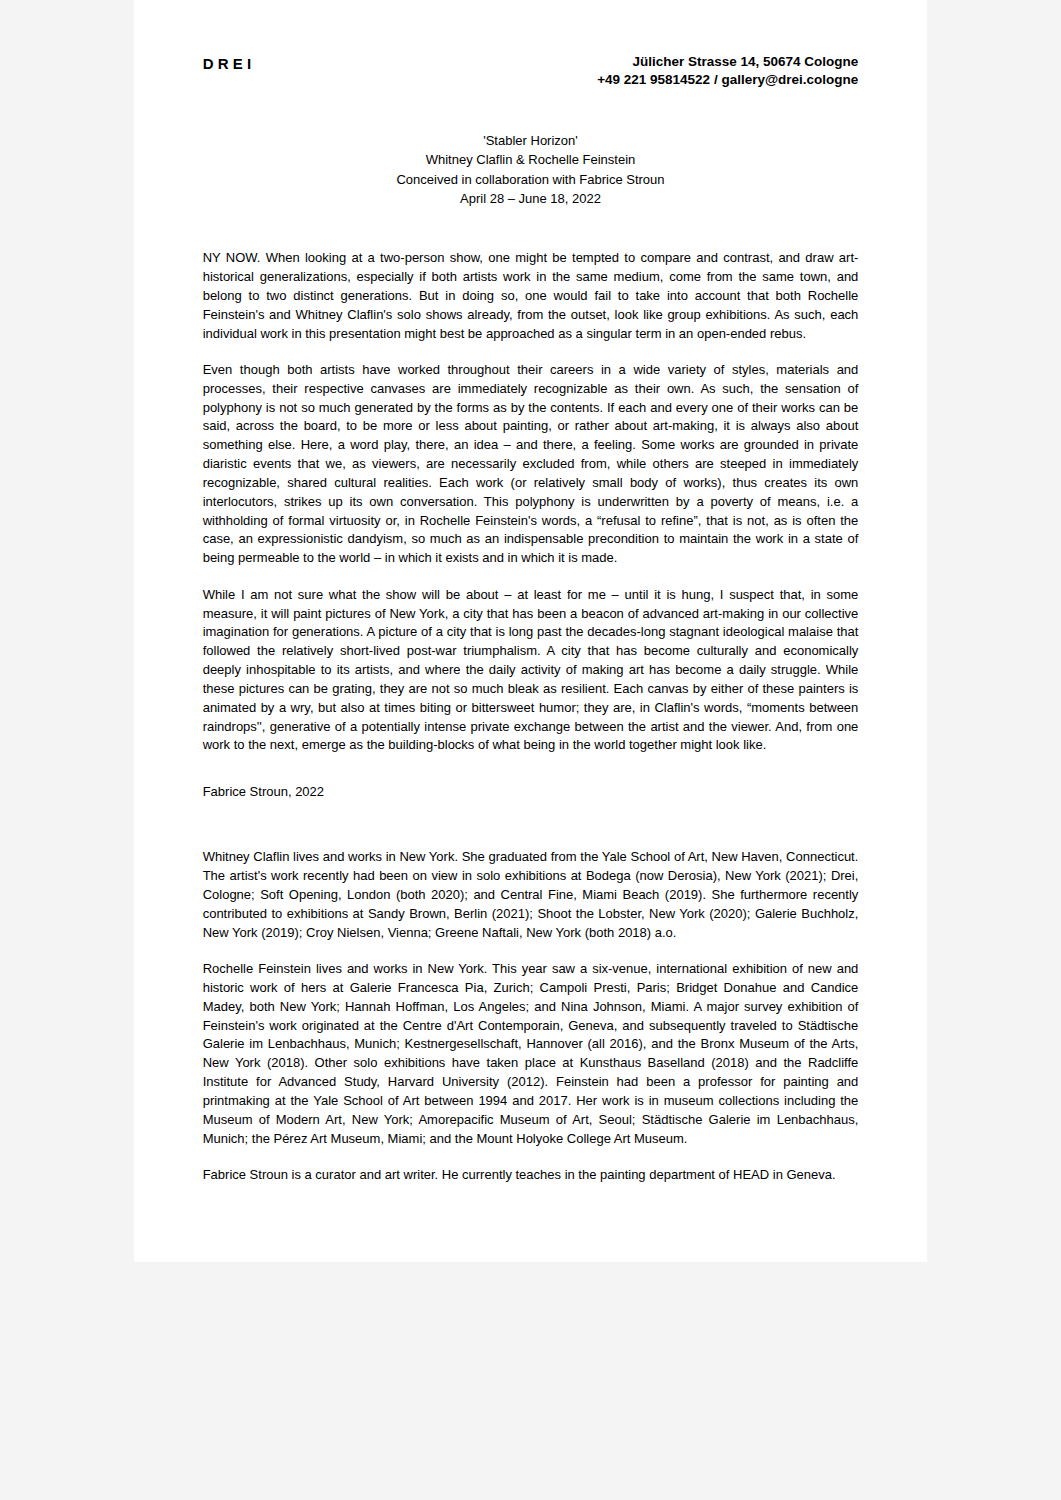DREI
Jülicher Strasse 14, 50674 Cologne
+49 221 95814522 / gallery@drei.cologne
'Stabler Horizon' Whitney Claflin & Rochelle Feinstein Conceived in collaboration with Fabrice Stroun April 28 – June 18, 2022
NY NOW. When looking at a two-person show, one might be tempted to compare and contrast, and draw art-historical generalizations, especially if both artists work in the same medium, come from the same town, and belong to two distinct generations. But in doing so, one would fail to take into account that both Rochelle Feinstein's and Whitney Claflin's solo shows already, from the outset, look like group exhibitions. As such, each individual work in this presentation might best be approached as a singular term in an open-ended rebus.
Even though both artists have worked throughout their careers in a wide variety of styles, materials and processes, their respective canvases are immediately recognizable as their own. As such, the sensation of polyphony is not so much generated by the forms as by the contents. If each and every one of their works can be said, across the board, to be more or less about painting, or rather about art-making, it is always also about something else. Here, a word play, there, an idea – and there, a feeling. Some works are grounded in private diaristic events that we, as viewers, are necessarily excluded from, while others are steeped in immediately recognizable, shared cultural realities. Each work (or relatively small body of works), thus creates its own interlocutors, strikes up its own conversation. This polyphony is underwritten by a poverty of means, i.e. a withholding of formal virtuosity or, in Rochelle Feinstein's words, a “refusal to refine”, that is not, as is often the case, an expressionistic dandyism, so much as an indispensable precondition to maintain the work in a state of being permeable to the world – in which it exists and in which it is made.
While I am not sure what the show will be about – at least for me – until it is hung, I suspect that, in some measure, it will paint pictures of New York, a city that has been a beacon of advanced art-making in our collective imagination for generations. A picture of a city that is long past the decades-long stagnant ideological malaise that followed the relatively short-lived post-war triumphalism. A city that has become culturally and economically deeply inhospitable to its artists, and where the daily activity of making art has become a daily struggle. While these pictures can be grating, they are not so much bleak as resilient. Each canvas by either of these painters is animated by a wry, but also at times biting or bittersweet humor; they are, in Claflin's words, “moments between raindrops'', generative of a potentially intense private exchange between the artist and the viewer. And, from one work to the next, emerge as the building-blocks of what being in the world together might look like.
Fabrice Stroun, 2022
Whitney Claflin lives and works in New York. She graduated from the Yale School of Art, New Haven, Connecticut. The artist's work recently had been on view in solo exhibitions at Bodega (now Derosia), New York (2021); Drei, Cologne; Soft Opening, London (both 2020); and Central Fine, Miami Beach (2019). She furthermore recently contributed to exhibitions at Sandy Brown, Berlin (2021); Shoot the Lobster, New York (2020); Galerie Buchholz, New York (2019); Croy Nielsen, Vienna; Greene Naftali, New York (both 2018) a.o.
Rochelle Feinstein lives and works in New York. This year saw a six-venue, international exhibition of new and historic work of hers at Galerie Francesca Pia, Zurich; Campoli Presti, Paris; Bridget Donahue and Candice Madey, both New York; Hannah Hoffman, Los Angeles; and Nina Johnson, Miami. A major survey exhibition of Feinstein's work originated at the Centre d'Art Contemporain, Geneva, and subsequently traveled to Städtische Galerie im Lenbachhaus, Munich; Kestnergesellschaft, Hannover (all 2016), and the Bronx Museum of the Arts, New York (2018). Other solo exhibitions have taken place at Kunsthaus Baselland (2018) and the Radcliffe Institute for Advanced Study, Harvard University (2012). Feinstein had been a professor for painting and printmaking at the Yale School of Art between 1994 and 2017. Her work is in museum collections including the Museum of Modern Art, New York; Amorepacific Museum of Art, Seoul; Städtische Galerie im Lenbachhaus, Munich; the Pérez Art Museum, Miami; and the Mount Holyoke College Art Museum.
Fabrice Stroun is a curator and art writer. He currently teaches in the painting department of HEAD in Geneva.